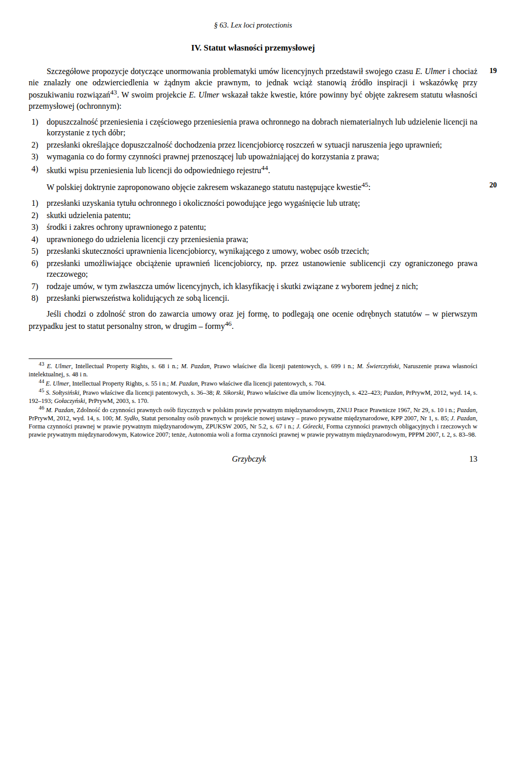§ 63. Lex loci protectionis
IV. Statut własności przemysłowej
19
Szczegółowe propozycje dotyczące unormowania problematyki umów licencyjnych przedstawił swojego czasu E. Ulmer i chociaż nie znalazły one odzwierciedlenia w żądnym akcie prawnym, to jednak wciąż stanowią źródło inspiracji i wskazówkę przy poszukiwaniu rozwiązań43. W swoim projekcie E. Ulmer wskazał także kwestie, które powinny być objęte zakresem statutu własności przemysłowej (ochronnym):
dopuszczalność przeniesienia i częściowego przeniesienia prawa ochronnego na dobrach niematerialnych lub udzielenie licencji na korzystanie z tych dóbr;
przesłanki określające dopuszczalność dochodzenia przez licencjobiorcę roszczeń w sytuacji naruszenia jego uprawnień;
wymagania co do formy czynności prawnej przenoszącej lub upoważniającej do korzystania z prawa;
skutki wpisu przeniesienia lub licencji do odpowiedniego rejestru44.
20
W polskiej doktrynie zaproponowano objęcie zakresem wskazanego statutu następujące kwestie45:
przesłanki uzyskania tytułu ochronnego i okoliczności powodujące jego wygaśnięcie lub utratę;
skutki udzielenia patentu;
środki i zakres ochrony uprawnionego z patentu;
uprawnionego do udzielenia licencji czy przeniesienia prawa;
przesłanki skuteczności uprawnienia licencjobiorcy, wynikającego z umowy, wobec osób trzecich;
przesłanki umożliwiające obciążenie uprawnień licencjobiorcy, np. przez ustanowienie sublicencji czy ograniczonego prawa rzeczowego;
rodzaje umów, w tym zwłaszcza umów licencyjnych, ich klasyfikację i skutki związane z wyborem jednej z nich;
przesłanki pierwszeństwa kolidujących ze sobą licencji.
Jeśli chodzi o zdolność stron do zawarcia umowy oraz jej formę, to podlegają one ocenie odrębnych statutów – w pierwszym przypadku jest to statut personalny stron, w drugim – formy46.
43 E. Ulmer, Intellectual Property Rights, s. 68 i n.; M. Pazdan, Prawo właściwe dla licenji patentowych, s. 699 i n.; M. Świerczyński, Naruszenie prawa własności intelektualnej, s. 48 i n.
44 E. Ulmer, Intellectual Property Rights, s. 55 i n.; M. Pazdan, Prawo właściwe dla licencji patentowych, s. 704.
45 S. Sołtysiński, Prawo właściwe dla licencji patentowych, s. 36–38; R. Sikorski, Prawo właściwe dla umów licencyjnych, s. 422–423; Pazdan, PrPrywM, 2012, wyd. 14, s. 192–193; Gołaczyński, PrPrywM, 2003, s. 170.
46 M. Pazdan, Zdolność do czynności prawnych osób fizycznych w polskim prawie prywatnym międzynarodowym, ZNUJ Prace Prawnicze 1967, Nr 29, s. 10 i n.; Pazdan, PrPrywM, 2012, wyd. 14, s. 100; M. Sydło, Statut personalny osób prawnych w projekcie nowej ustawy – prawo prywatne międzynarodowe, KPP 2007, Nr 1, s. 85; J. Pazdan, Forma czynności prawnej w prawie prywatnym międzynarodowym, ZPUKSW 2005, Nr 5.2, s. 67 i n.; J. Górecki, Forma czynności prawnych obligacyjnych i rzeczowych w prawie prywatnym międzynarodowym, Katowice 2007; tenże, Autonomia woli a forma czynności prawnej w prawie prywatnym międzynarodowym, PPPM 2007, t. 2, s. 83–98.
Grzybczyk
13